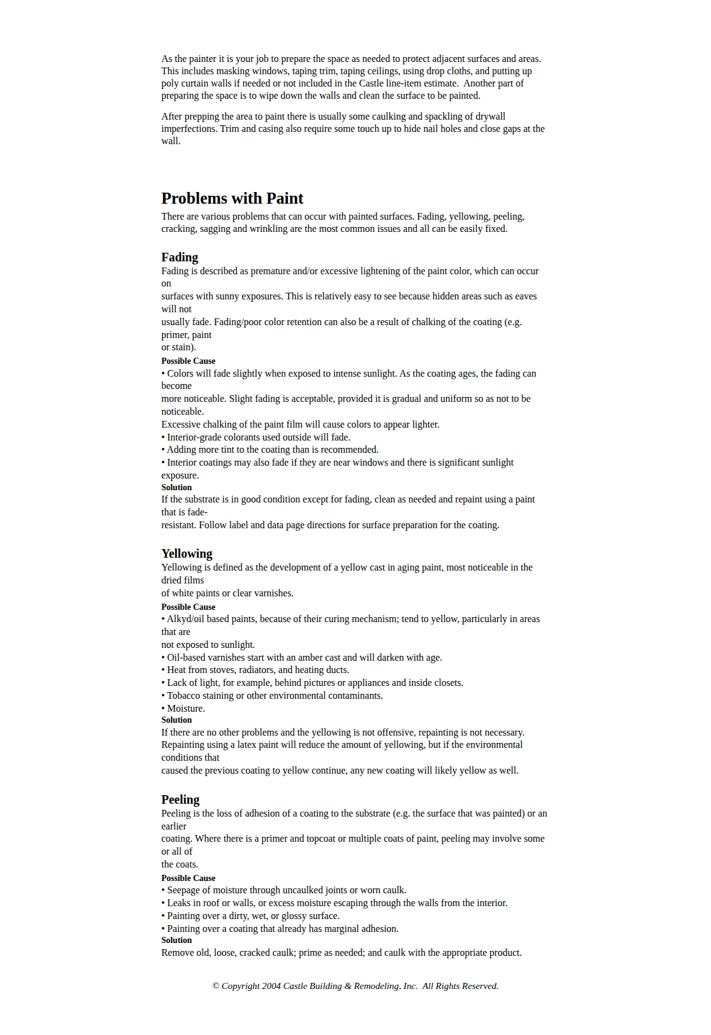As the painter it is your job to prepare the space as needed to protect adjacent surfaces and areas. This includes masking windows, taping trim, taping ceilings, using drop cloths, and putting up poly curtain walls if needed or not included in the Castle line-item estimate. Another part of preparing the space is to wipe down the walls and clean the surface to be painted.
After prepping the area to paint there is usually some caulking and spackling of drywall imperfections. Trim and casing also require some touch up to hide nail holes and close gaps at the wall.
Problems with Paint
There are various problems that can occur with painted surfaces. Fading, yellowing, peeling, cracking, sagging and wrinkling are the most common issues and all can be easily fixed.
Fading
Fading is described as premature and/or excessive lightening of the paint color, which can occur on
surfaces with sunny exposures. This is relatively easy to see because hidden areas such as eaves will not
usually fade. Fading/poor color retention can also be a result of chalking of the coating (e.g. primer, paint
or stain).
Possible Cause
• Colors will fade slightly when exposed to intense sunlight. As the coating ages, the fading can become
more noticeable. Slight fading is acceptable, provided it is gradual and uniform so as not to be noticeable.
Excessive chalking of the paint film will cause colors to appear lighter.
• Interior-grade colorants used outside will fade.
• Adding more tint to the coating than is recommended.
• Interior coatings may also fade if they are near windows and there is significant sunlight exposure.
Solution
If the substrate is in good condition except for fading, clean as needed and repaint using a paint that is fade-
resistant. Follow label and data page directions for surface preparation for the coating.
Yellowing
Yellowing is defined as the development of a yellow cast in aging paint, most noticeable in the dried films
of white paints or clear varnishes.
Possible Cause
• Alkyd/oil based paints, because of their curing mechanism; tend to yellow, particularly in areas that are
not exposed to sunlight.
• Oil-based varnishes start with an amber cast and will darken with age.
• Heat from stoves, radiators, and heating ducts.
• Lack of light, for example, behind pictures or appliances and inside closets.
• Tobacco staining or other environmental contaminants.
• Moisture.
Solution
If there are no other problems and the yellowing is not offensive, repainting is not necessary.
Repainting using a latex paint will reduce the amount of yellowing, but if the environmental conditions that
caused the previous coating to yellow continue, any new coating will likely yellow as well.
Peeling
Peeling is the loss of adhesion of a coating to the substrate (e.g. the surface that was painted) or an earlier
coating. Where there is a primer and topcoat or multiple coats of paint, peeling may involve some or all of
the coats.
Possible Cause
• Seepage of moisture through uncaulked joints or worn caulk.
• Leaks in roof or walls, or excess moisture escaping through the walls from the interior.
• Painting over a dirty, wet, or glossy surface.
• Painting over a coating that already has marginal adhesion.
Solution
Remove old, loose, cracked caulk; prime as needed; and caulk with the appropriate product.
© Copyright 2004 Castle Building & Remodeling, Inc. All Rights Reserved.